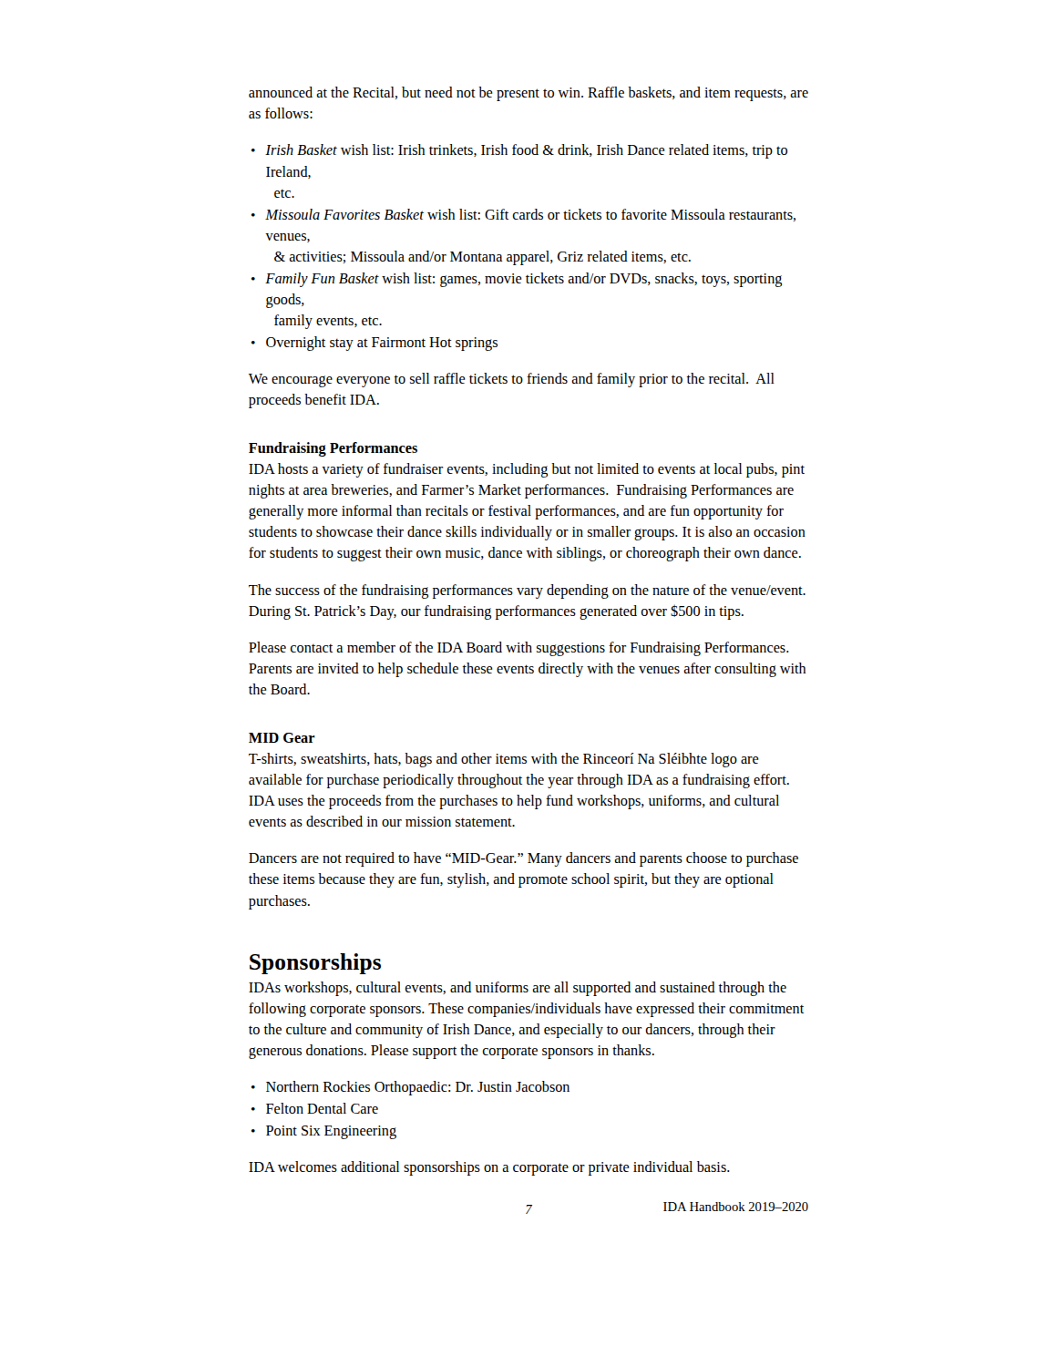announced at the Recital, but need not be present to win. Raffle baskets, and item requests, are as follows:
Irish Basket wish list: Irish trinkets, Irish food & drink, Irish Dance related items, trip to Ireland, etc.
Missoula Favorites Basket wish list: Gift cards or tickets to favorite Missoula restaurants, venues, & activities; Missoula and/or Montana apparel, Griz related items, etc.
Family Fun Basket wish list: games, movie tickets and/or DVDs, snacks, toys, sporting goods, family events, etc.
Overnight stay at Fairmont Hot springs
We encourage everyone to sell raffle tickets to friends and family prior to the recital. All proceeds benefit IDA.
Fundraising Performances
IDA hosts a variety of fundraiser events, including but not limited to events at local pubs, pint nights at area breweries, and Farmer’s Market performances. Fundraising Performances are generally more informal than recitals or festival performances, and are fun opportunity for students to showcase their dance skills individually or in smaller groups. It is also an occasion for students to suggest their own music, dance with siblings, or choreograph their own dance.
The success of the fundraising performances vary depending on the nature of the venue/event. During St. Patrick’s Day, our fundraising performances generated over $500 in tips.
Please contact a member of the IDA Board with suggestions for Fundraising Performances. Parents are invited to help schedule these events directly with the venues after consulting with the Board.
MID Gear
T-shirts, sweatshirts, hats, bags and other items with the Rinceorí Na Sléibhte logo are available for purchase periodically throughout the year through IDA as a fundraising effort. IDA uses the proceeds from the purchases to help fund workshops, uniforms, and cultural events as described in our mission statement.
Dancers are not required to have “MID-Gear.” Many dancers and parents choose to purchase these items because they are fun, stylish, and promote school spirit, but they are optional purchases.
Sponsorships
IDAs workshops, cultural events, and uniforms are all supported and sustained through the following corporate sponsors. These companies/individuals have expressed their commitment to the culture and community of Irish Dance, and especially to our dancers, through their generous donations. Please support the corporate sponsors in thanks.
Northern Rockies Orthopaedic: Dr. Justin Jacobson
Felton Dental Care
Point Six Engineering
IDA welcomes additional sponsorships on a corporate or private individual basis.
7
IDA Handbook 2019–2020